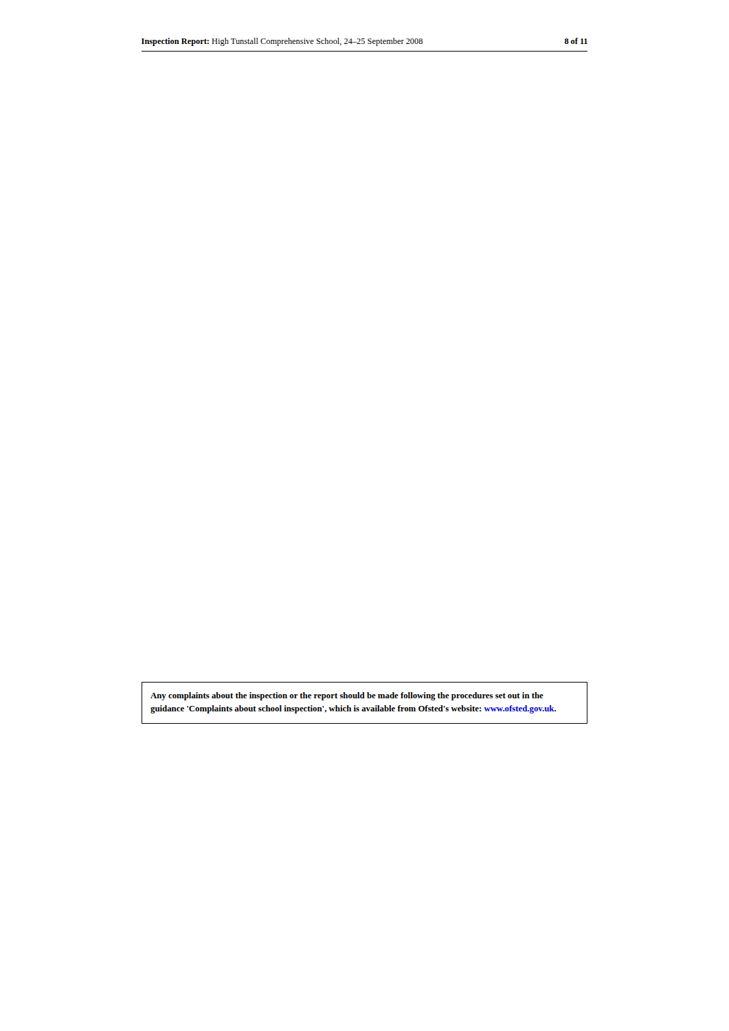Inspection Report: High Tunstall Comprehensive School, 24–25 September 2008
8 of 11
Any complaints about the inspection or the report should be made following the procedures set out in the guidance 'Complaints about school inspection', which is available from Ofsted's website: www.ofsted.gov.uk.